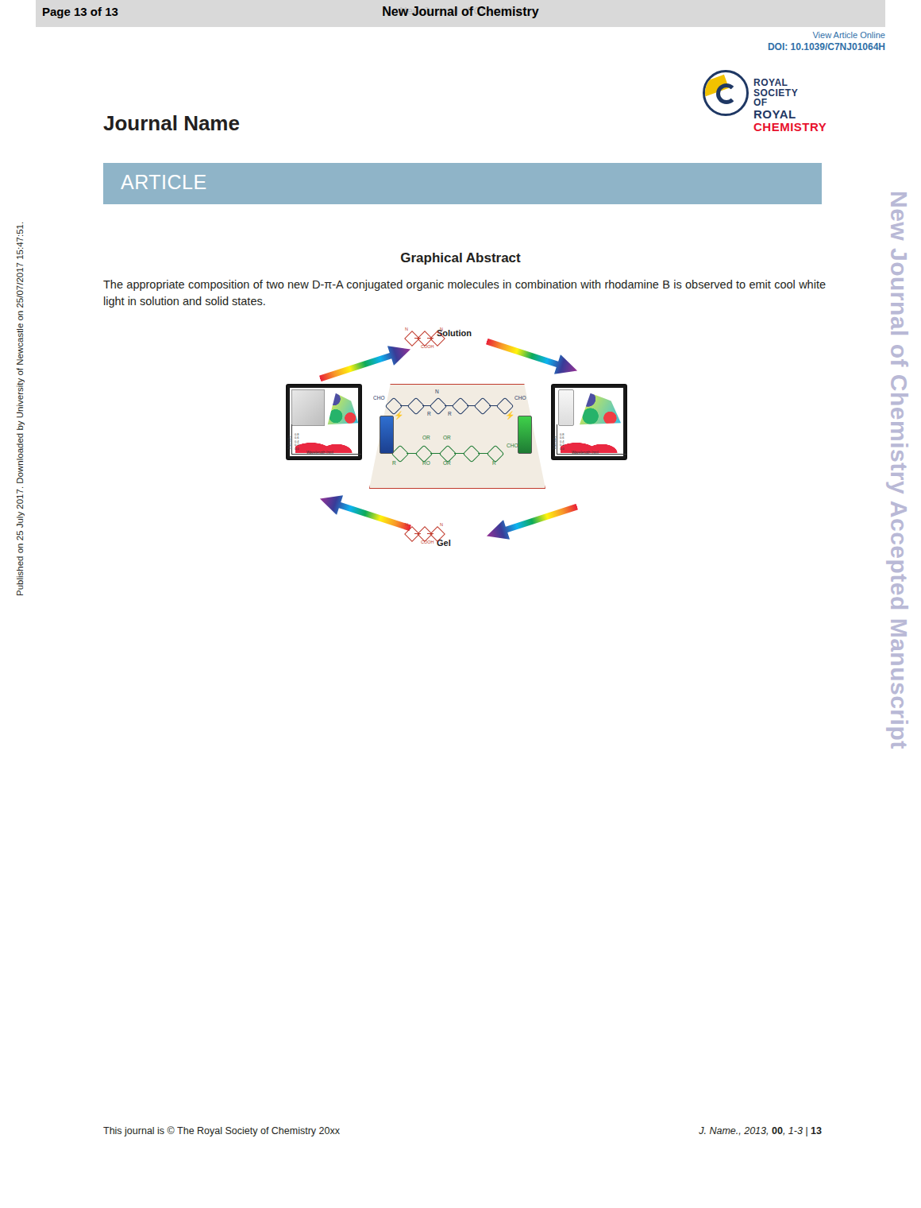Page 13 of 13
New Journal of Chemistry
New Journal of Chemistry
View Article Online
DOI: 10.1039/C7NJ01064H
ROYAL SOCIETY
OF
ROYAL CHEMISTRY
Journal Name
ARTICLE
Graphical Abstract
The appropriate composition of two new D-π-A conjugated organic molecules in combination with rhodamine B is observed to emit cool white light in solution and solid states.
Solution
Gel
N
N
COOH
N
N
COOH
CHO
CHO R R N
CHO
CHO OR OR RO OR R R
⚡
⚡
0.8
0.6
0.4
0.2
0.0
Wavelength (nm)
Intensity
0.8
0.6
0.4
0.2
0.0
Wavelength (nm)
Intensity
Published on 25 July 2017. Downloaded by University of Newcastle on 25/07/2017 15:47:51.
New Journal of Chemistry Accepted Manuscript
This journal is © The Royal Society of Chemistry 20xx
J. Name., 2013, 00, 1-3 | 13